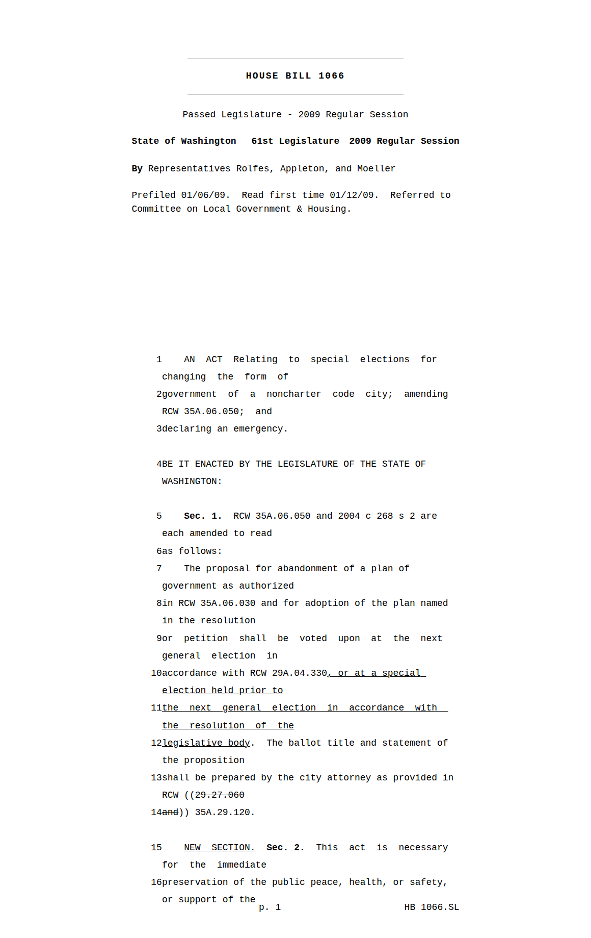HOUSE BILL 1066
Passed Legislature - 2009 Regular Session
State of Washington 61st Legislature 2009 Regular Session
By Representatives Rolfes, Appleton, and Moeller
Prefiled 01/06/09. Read first time 01/12/09. Referred to Committee on Local Government & Housing.
| 1 | AN ACT Relating to special elections for changing the form of |
| 2 | government of a noncharter code city; amending RCW 35A.06.050; and |
| 3 | declaring an emergency. |
| 4 | BE IT ENACTED BY THE LEGISLATURE OF THE STATE OF WASHINGTON: |
| 5 | Sec. 1. RCW 35A.06.050 and 2004 c 268 s 2 are each amended to read |
| 6 | as follows: |
| 7 | The proposal for abandonment of a plan of government as authorized |
| 8 | in RCW 35A.06.030 and for adoption of the plan named in the resolution |
| 9 | or petition shall be voted upon at the next general election in |
| 10 | accordance with RCW 29A.04.330 , or at a special election held prior to |
| 11 | the next general election in accordance with the resolution of the |
| 12 | legislative body . The ballot title and statement of the proposition |
| 13 | shall be prepared by the city attorney as provided in RCW (( 29.27.060 |
| 14 | and )) 35A.29.120. |
| 15 | NEW SECTION. Sec. 2. This act is necessary for the immediate |
| 16 | preservation of the public peace, health, or safety, or support of the |
p. 1 HB 1066.SL